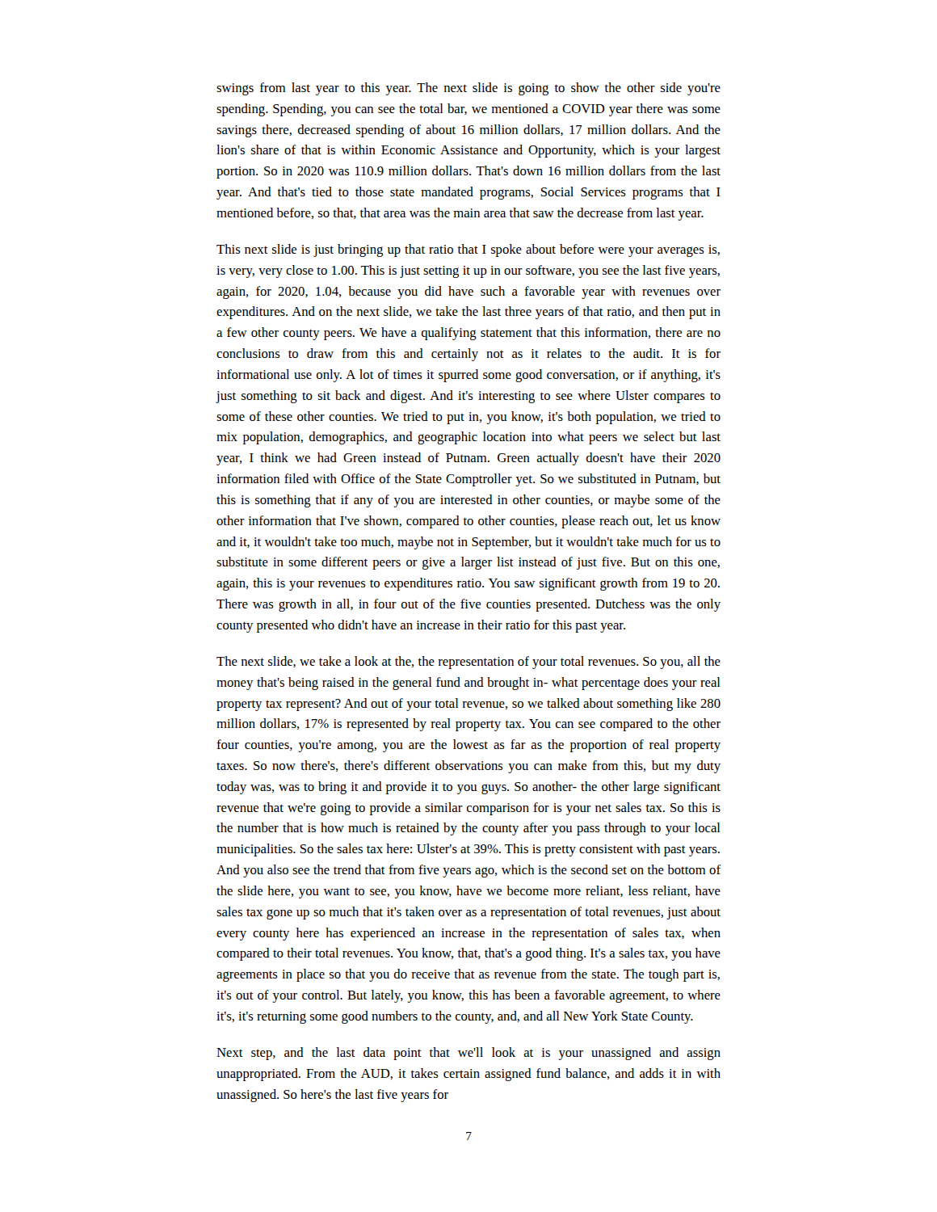swings from last year to this year. The next slide is going to show the other side you're spending. Spending, you can see the total bar, we mentioned a COVID year there was some savings there, decreased spending of about 16 million dollars, 17 million dollars. And the lion's share of that is within Economic Assistance and Opportunity, which is your largest portion. So in 2020 was 110.9 million dollars. That's down 16 million dollars from the last year. And that's tied to those state mandated programs, Social Services programs that I mentioned before, so that, that area was the main area that saw the decrease from last year.
This next slide is just bringing up that ratio that I spoke about before were your averages is, is very, very close to 1.00. This is just setting it up in our software, you see the last five years, again, for 2020, 1.04, because you did have such a favorable year with revenues over expenditures. And on the next slide, we take the last three years of that ratio, and then put in a few other county peers. We have a qualifying statement that this information, there are no conclusions to draw from this and certainly not as it relates to the audit. It is for informational use only. A lot of times it spurred some good conversation, or if anything, it's just something to sit back and digest. And it's interesting to see where Ulster compares to some of these other counties. We tried to put in, you know, it's both population, we tried to mix population, demographics, and geographic location into what peers we select but last year, I think we had Green instead of Putnam. Green actually doesn't have their 2020 information filed with Office of the State Comptroller yet. So we substituted in Putnam, but this is something that if any of you are interested in other counties, or maybe some of the other information that I've shown, compared to other counties, please reach out, let us know and it, it wouldn't take too much, maybe not in September, but it wouldn't take much for us to substitute in some different peers or give a larger list instead of just five. But on this one, again, this is your revenues to expenditures ratio. You saw significant growth from 19 to 20. There was growth in all, in four out of the five counties presented. Dutchess was the only county presented who didn't have an increase in their ratio for this past year.
The next slide, we take a look at the, the representation of your total revenues. So you, all the money that's being raised in the general fund and brought in- what percentage does your real property tax represent? And out of your total revenue, so we talked about something like 280 million dollars, 17% is represented by real property tax. You can see compared to the other four counties, you're among, you are the lowest as far as the proportion of real property taxes. So now there's, there's different observations you can make from this, but my duty today was, was to bring it and provide it to you guys. So another- the other large significant revenue that we're going to provide a similar comparison for is your net sales tax. So this is the number that is how much is retained by the county after you pass through to your local municipalities. So the sales tax here: Ulster's at 39%. This is pretty consistent with past years. And you also see the trend that from five years ago, which is the second set on the bottom of the slide here, you want to see, you know, have we become more reliant, less reliant, have sales tax gone up so much that it's taken over as a representation of total revenues, just about every county here has experienced an increase in the representation of sales tax, when compared to their total revenues. You know, that, that's a good thing. It's a sales tax, you have agreements in place so that you do receive that as revenue from the state. The tough part is, it's out of your control. But lately, you know, this has been a favorable agreement, to where it's, it's returning some good numbers to the county, and, and all New York State County.
Next step, and the last data point that we'll look at is your unassigned and assign unappropriated. From the AUD, it takes certain assigned fund balance, and adds it in with unassigned. So here's the last five years for
7